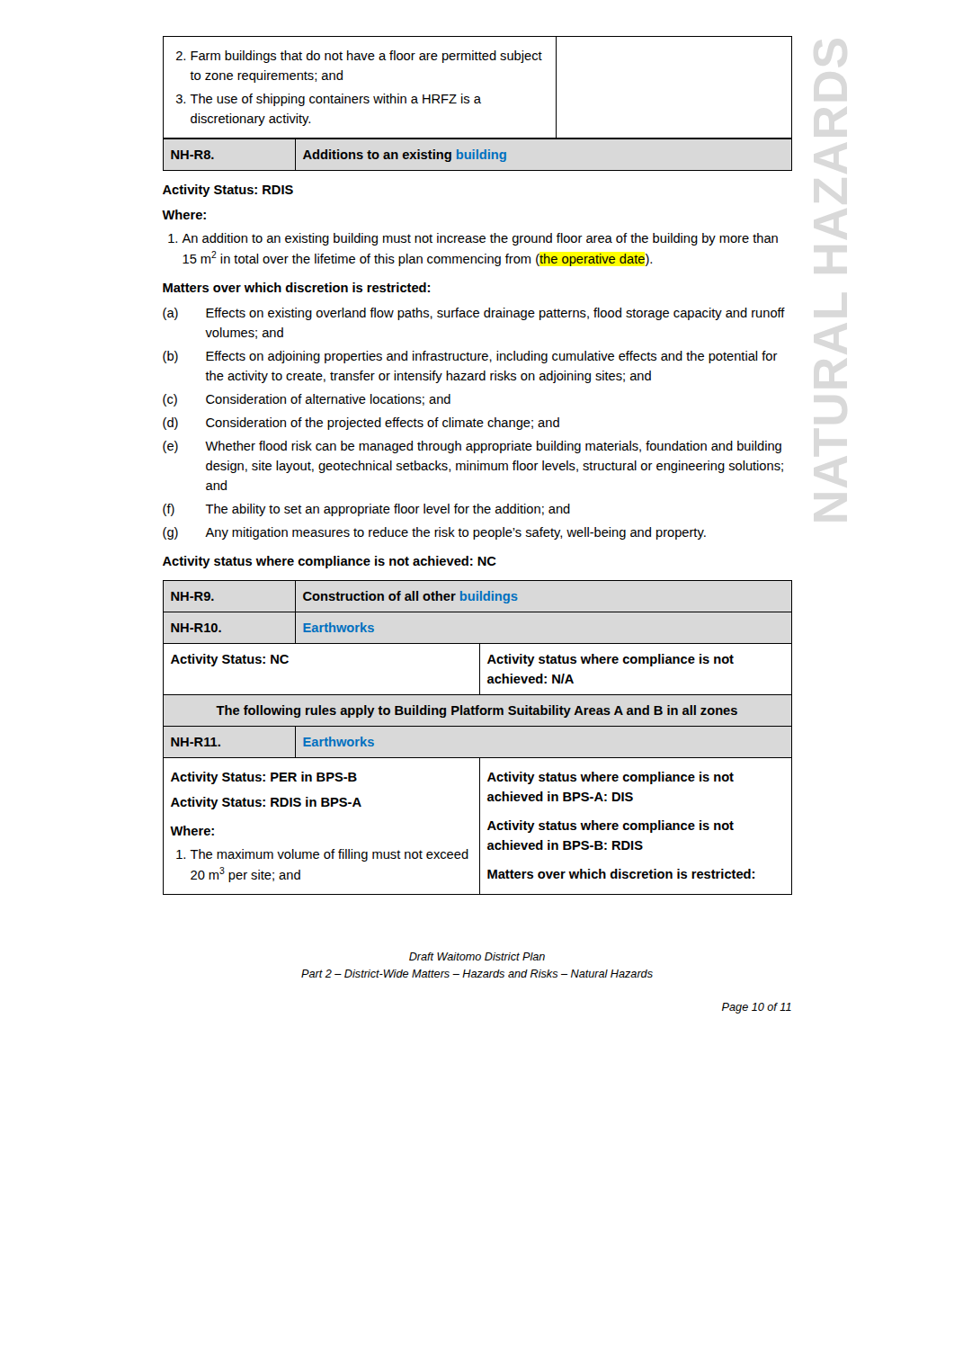NATURAL HAZARDS
| Farm buildings that do not have a floor are permitted subject to zone requirements; and The use of shipping containers within a HRFZ is a discretionary activity. | |
| NH-R8. | Additions to an existing building |
Activity Status: RDIS
Where:
An addition to an existing building must not increase the ground floor area of the building by more than 15 m2 in total over the lifetime of this plan commencing from (the operative date).
Matters over which discretion is restricted:
(a) Effects on existing overland flow paths, surface drainage patterns, flood storage capacity and runoff volumes; and
(b) Effects on adjoining properties and infrastructure, including cumulative effects and the potential for the activity to create, transfer or intensify hazard risks on adjoining sites; and
(c) Consideration of alternative locations; and
(d) Consideration of the projected effects of climate change; and
(e) Whether flood risk can be managed through appropriate building materials, foundation and building design, site layout, geotechnical setbacks, minimum floor levels, structural or engineering solutions; and
(f) The ability to set an appropriate floor level for the addition; and
(g) Any mitigation measures to reduce the risk to people’s safety, well-being and property.
Activity status where compliance is not achieved: NC
| NH-R9. | Construction of all other buildings |
| NH-R10. | Earthworks |
| Activity Status: NC | Activity status where compliance is not achieved: N/A |
| The following rules apply to Building Platform Suitability Areas A and B in all zones |
| NH-R11. | Earthworks |
| Activity Status: PER in BPS-B Activity Status: RDIS in BPS-A Where: The maximum volume of filling must not exceed 20 m 3 per site; and | Activity status where compliance is not achieved in BPS-A: DIS Activity status where compliance is not achieved in BPS-B: RDIS Matters over which discretion is restricted: |
Draft Waitomo District Plan
Part 2 – District-Wide Matters – Hazards and Risks – Natural Hazards
Page 10 of 11